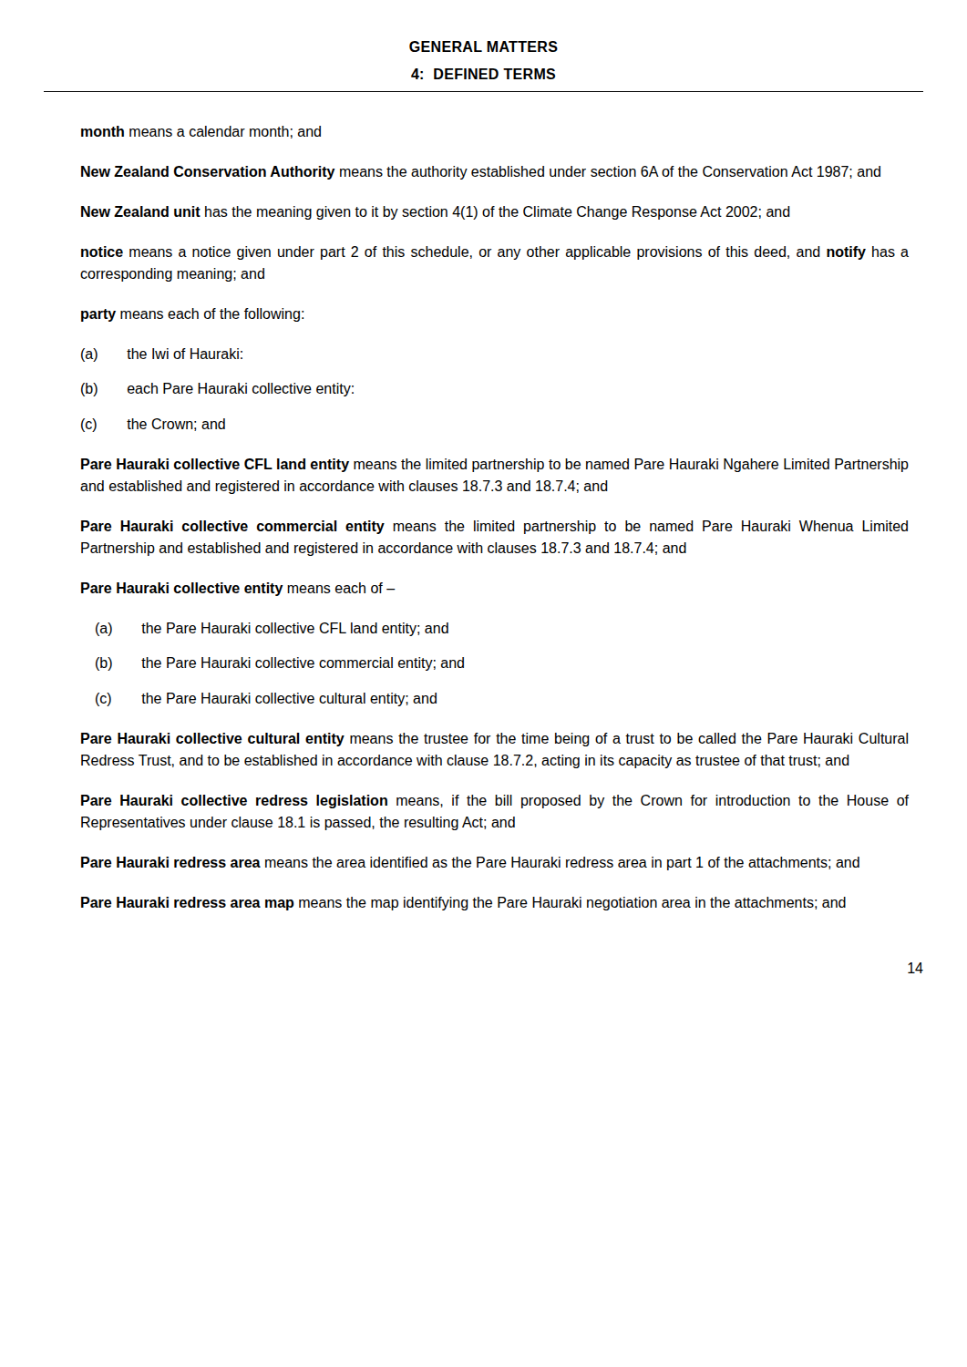GENERAL MATTERS
4: DEFINED TERMS
month means a calendar month; and
New Zealand Conservation Authority means the authority established under section 6A of the Conservation Act 1987; and
New Zealand unit has the meaning given to it by section 4(1) of the Climate Change Response Act 2002; and
notice means a notice given under part 2 of this schedule, or any other applicable provisions of this deed, and notify has a corresponding meaning; and
party means each of the following:
(a) the Iwi of Hauraki:
(b) each Pare Hauraki collective entity:
(c) the Crown; and
Pare Hauraki collective CFL land entity means the limited partnership to be named Pare Hauraki Ngahere Limited Partnership and established and registered in accordance with clauses 18.7.3 and 18.7.4; and
Pare Hauraki collective commercial entity means the limited partnership to be named Pare Hauraki Whenua Limited Partnership and established and registered in accordance with clauses 18.7.3 and 18.7.4; and
Pare Hauraki collective entity means each of –
(a) the Pare Hauraki collective CFL land entity; and
(b) the Pare Hauraki collective commercial entity; and
(c) the Pare Hauraki collective cultural entity; and
Pare Hauraki collective cultural entity means the trustee for the time being of a trust to be called the Pare Hauraki Cultural Redress Trust, and to be established in accordance with clause 18.7.2, acting in its capacity as trustee of that trust; and
Pare Hauraki collective redress legislation means, if the bill proposed by the Crown for introduction to the House of Representatives under clause 18.1 is passed, the resulting Act; and
Pare Hauraki redress area means the area identified as the Pare Hauraki redress area in part 1 of the attachments; and
Pare Hauraki redress area map means the map identifying the Pare Hauraki negotiation area in the attachments; and
14